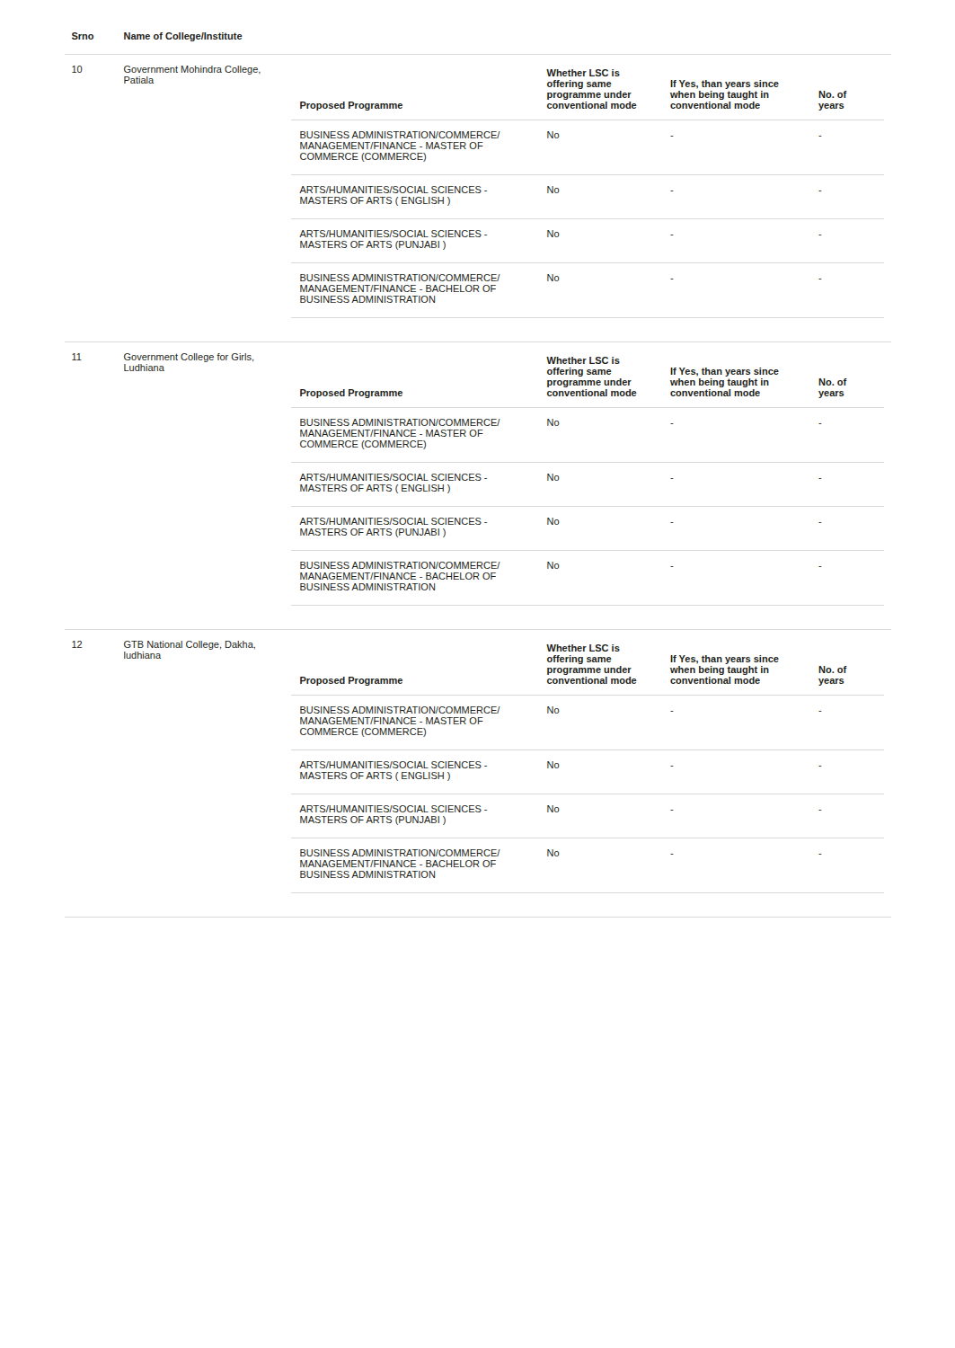| Srno | Name of College/Institute | |
| --- | --- | --- |
| 10 | Government Mohindra College, Patiala | / Proposed Programme / Whether LSC is offering same programme under conventional mode / If Yes, than years since when being taught in conventional mode / No. of years / / --- / --- / --- / --- / / BUSINESS ADMINISTRATION/COMMERCE/ MANAGEMENT/FINANCE - MASTER OF COMMERCE (COMMERCE) / No / - / - / / ARTS/HUMANITIES/SOCIAL SCIENCES - MASTERS OF ARTS ( ENGLISH ) / No / - / - / / ARTS/HUMANITIES/SOCIAL SCIENCES - MASTERS OF ARTS (PUNJABI ) / No / - / - / / BUSINESS ADMINISTRATION/COMMERCE/ MANAGEMENT/FINANCE - BACHELOR OF BUSINESS ADMINISTRATION / No / - / - / |
| 11 | Government College for Girls, Ludhiana | / Proposed Programme / Whether LSC is offering same programme under conventional mode / If Yes, than years since when being taught in conventional mode / No. of years / / --- / --- / --- / --- / / BUSINESS ADMINISTRATION/COMMERCE/ MANAGEMENT/FINANCE - MASTER OF COMMERCE (COMMERCE) / No / - / - / / ARTS/HUMANITIES/SOCIAL SCIENCES - MASTERS OF ARTS ( ENGLISH ) / No / - / - / / ARTS/HUMANITIES/SOCIAL SCIENCES - MASTERS OF ARTS (PUNJABI ) / No / - / - / / BUSINESS ADMINISTRATION/COMMERCE/ MANAGEMENT/FINANCE - BACHELOR OF BUSINESS ADMINISTRATION / No / - / - / |
| 12 | GTB National College, Dakha, ludhiana | / Proposed Programme / Whether LSC is offering same programme under conventional mode / If Yes, than years since when being taught in conventional mode / No. of years / / --- / --- / --- / --- / / BUSINESS ADMINISTRATION/COMMERCE/ MANAGEMENT/FINANCE - MASTER OF COMMERCE (COMMERCE) / No / - / - / / ARTS/HUMANITIES/SOCIAL SCIENCES - MASTERS OF ARTS ( ENGLISH ) / No / - / - / / ARTS/HUMANITIES/SOCIAL SCIENCES - MASTERS OF ARTS (PUNJABI ) / No / - / - / / BUSINESS ADMINISTRATION/COMMERCE/ MANAGEMENT/FINANCE - BACHELOR OF BUSINESS ADMINISTRATION / No / - / - / |